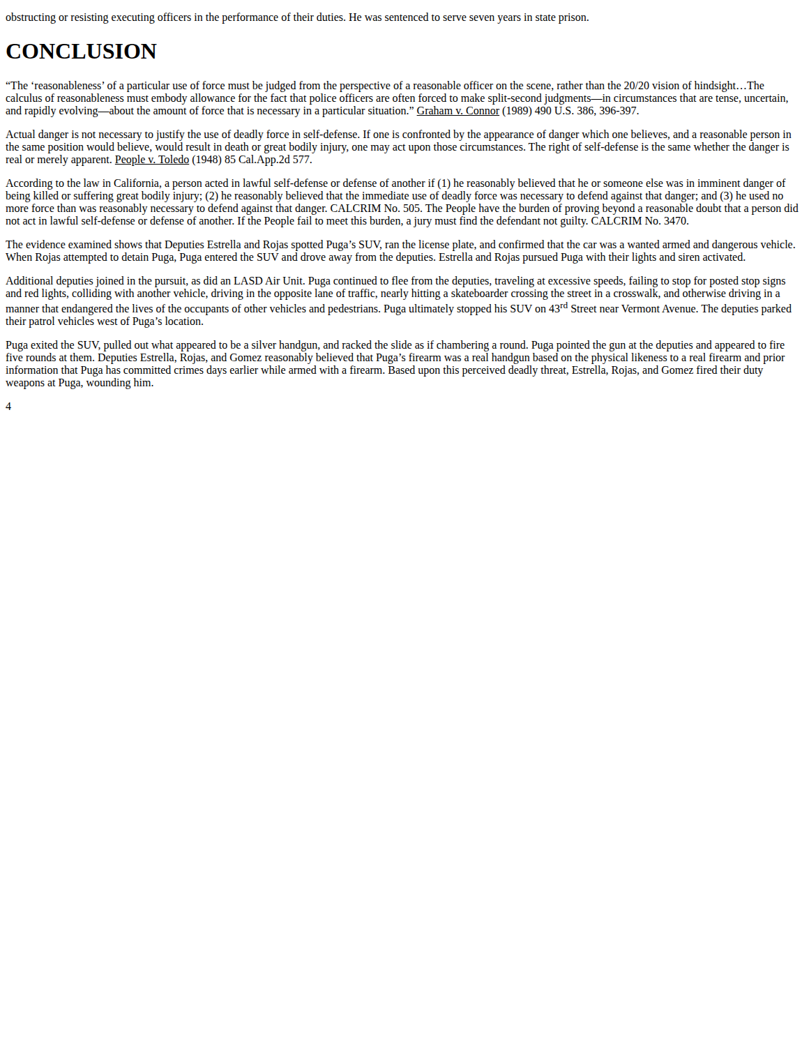obstructing or resisting executing officers in the performance of their duties. He was sentenced to serve seven years in state prison.
CONCLUSION
“The ‘reasonableness’ of a particular use of force must be judged from the perspective of a reasonable officer on the scene, rather than the 20/20 vision of hindsight…The calculus of reasonableness must embody allowance for the fact that police officers are often forced to make split-second judgments—in circumstances that are tense, uncertain, and rapidly evolving—about the amount of force that is necessary in a particular situation.” Graham v. Connor (1989) 490 U.S. 386, 396-397.
Actual danger is not necessary to justify the use of deadly force in self-defense. If one is confronted by the appearance of danger which one believes, and a reasonable person in the same position would believe, would result in death or great bodily injury, one may act upon those circumstances. The right of self-defense is the same whether the danger is real or merely apparent. People v. Toledo (1948) 85 Cal.App.2d 577.
According to the law in California, a person acted in lawful self-defense or defense of another if (1) he reasonably believed that he or someone else was in imminent danger of being killed or suffering great bodily injury; (2) he reasonably believed that the immediate use of deadly force was necessary to defend against that danger; and (3) he used no more force than was reasonably necessary to defend against that danger. CALCRIM No. 505. The People have the burden of proving beyond a reasonable doubt that a person did not act in lawful self-defense or defense of another. If the People fail to meet this burden, a jury must find the defendant not guilty. CALCRIM No. 3470.
The evidence examined shows that Deputies Estrella and Rojas spotted Puga’s SUV, ran the license plate, and confirmed that the car was a wanted armed and dangerous vehicle. When Rojas attempted to detain Puga, Puga entered the SUV and drove away from the deputies. Estrella and Rojas pursued Puga with their lights and siren activated.
Additional deputies joined in the pursuit, as did an LASD Air Unit. Puga continued to flee from the deputies, traveling at excessive speeds, failing to stop for posted stop signs and red lights, colliding with another vehicle, driving in the opposite lane of traffic, nearly hitting a skateboarder crossing the street in a crosswalk, and otherwise driving in a manner that endangered the lives of the occupants of other vehicles and pedestrians. Puga ultimately stopped his SUV on 43rd Street near Vermont Avenue. The deputies parked their patrol vehicles west of Puga’s location.
Puga exited the SUV, pulled out what appeared to be a silver handgun, and racked the slide as if chambering a round. Puga pointed the gun at the deputies and appeared to fire five rounds at them. Deputies Estrella, Rojas, and Gomez reasonably believed that Puga’s firearm was a real handgun based on the physical likeness to a real firearm and prior information that Puga has committed crimes days earlier while armed with a firearm. Based upon this perceived deadly threat, Estrella, Rojas, and Gomez fired their duty weapons at Puga, wounding him.
4